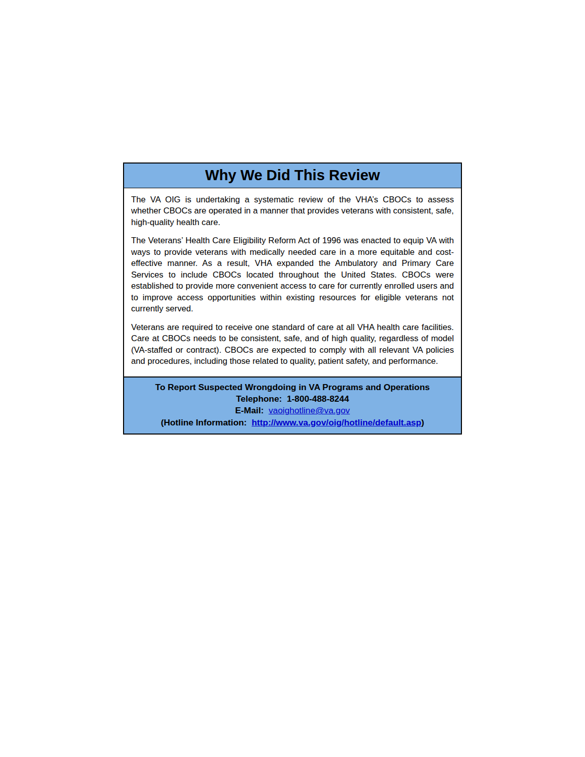Why We Did This Review
The VA OIG is undertaking a systematic review of the VHA’s CBOCs to assess whether CBOCs are operated in a manner that provides veterans with consistent, safe, high-quality health care.
The Veterans’ Health Care Eligibility Reform Act of 1996 was enacted to equip VA with ways to provide veterans with medically needed care in a more equitable and cost-effective manner. As a result, VHA expanded the Ambulatory and Primary Care Services to include CBOCs located throughout the United States. CBOCs were established to provide more convenient access to care for currently enrolled users and to improve access opportunities within existing resources for eligible veterans not currently served.
Veterans are required to receive one standard of care at all VHA health care facilities. Care at CBOCs needs to be consistent, safe, and of high quality, regardless of model (VA-staffed or contract). CBOCs are expected to comply with all relevant VA policies and procedures, including those related to quality, patient safety, and performance.
To Report Suspected Wrongdoing in VA Programs and Operations
Telephone: 1-800-488-8244
E-Mail: vaoighotline@va.gov
(Hotline Information: http://www.va.gov/oig/hotline/default.asp)